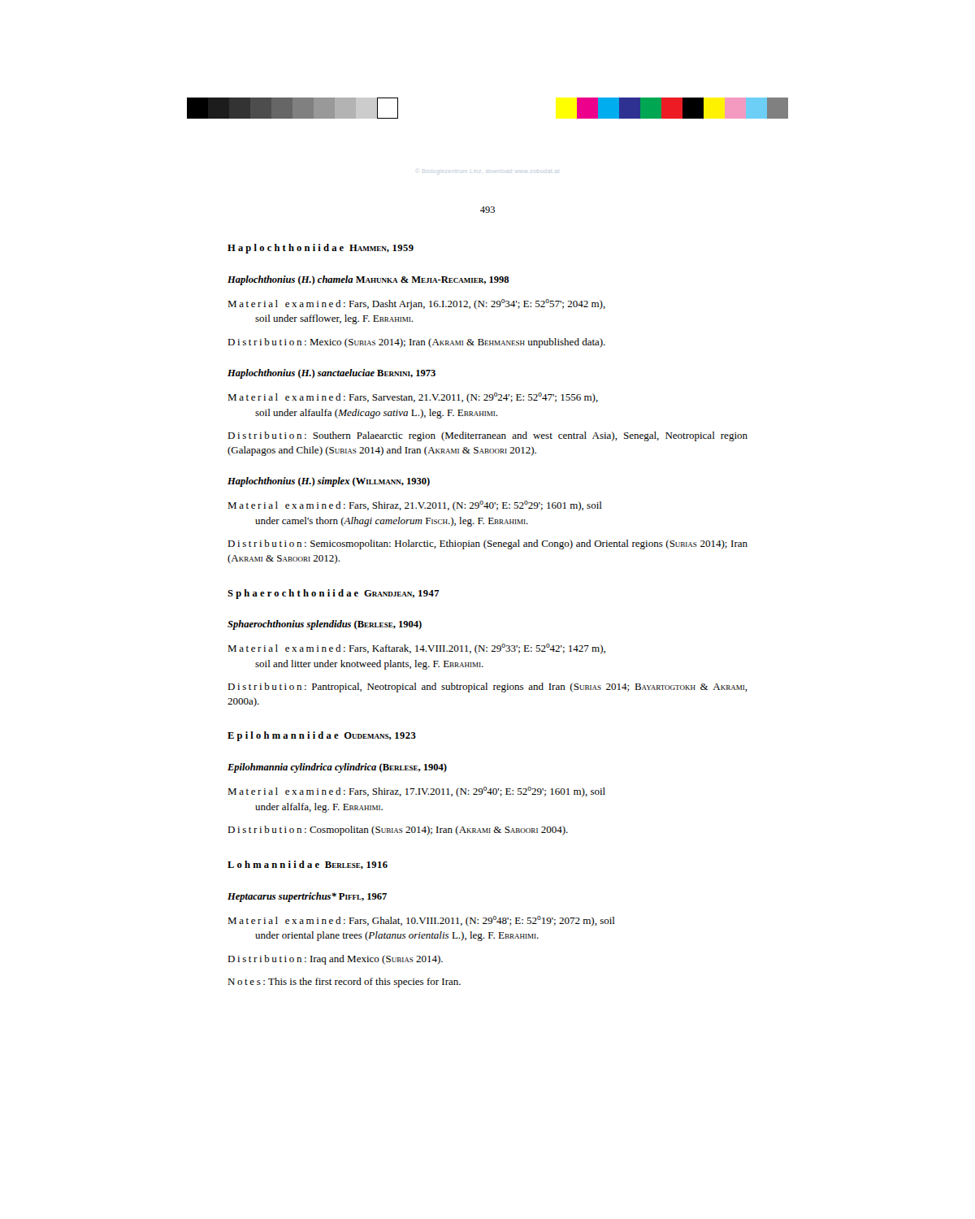© Biologiezentrum Linz, download www.zobodat.at
493
Haplochthoniidae Hammen, 1959
Haplochthonius (H.) chamela Mahunka & Mejia-Recamier, 1998
Material examined: Fars, Dasht Arjan, 16.I.2012, (N: 29o34'; E: 52o57'; 2042 m), soil under safflower, leg. F. Ebrahimi.
Distribution: Mexico (Subias 2014); Iran (Akrami & Behmanesh unpublished data).
Haplochthonius (H.) sanctaeluciae Bernini, 1973
Material examined: Fars, Sarvestan, 21.V.2011, (N: 29o24'; E: 52o47'; 1556 m), soil under alfaulfa (Medicago sativa L.), leg. F. Ebrahimi.
Distribution: Southern Palaearctic region (Mediterranean and west central Asia), Senegal, Neotropical region (Galapagos and Chile) (Subias 2014) and Iran (Akrami & Saboori 2012).
Haplochthonius (H.) simplex (Willmann, 1930)
Material examined: Fars, Shiraz, 21.V.2011, (N: 29o40'; E: 52o29'; 1601 m), soil under camel's thorn (Alhagi camelorum Fisch.), leg. F. Ebrahimi.
Distribution: Semicosmopolitan: Holarctic, Ethiopian (Senegal and Congo) and Oriental regions (Subias 2014); Iran (Akrami & Saboori 2012).
Sphaerochthoniidae Grandjean, 1947
Sphaerochthonius splendidus (Berlese, 1904)
Material examined: Fars, Kaftarak, 14.VIII.2011, (N: 29o33'; E: 52o42'; 1427 m), soil and litter under knotweed plants, leg. F. Ebrahimi.
Distribution: Pantropical, Neotropical and subtropical regions and Iran (Subias 2014; Bayartogtokh & Akrami, 2000a).
Epilohmanniidae Oudemans, 1923
Epilohmannia cylindrica cylindrica (Berlese, 1904)
Material examined: Fars, Shiraz, 17.IV.2011, (N: 29o40'; E: 52o29'; 1601 m), soil under alfalfa, leg. F. Ebrahimi.
Distribution: Cosmopolitan (Subias 2014); Iran (Akrami & Saboori 2004).
Lohmanniidae Berlese, 1916
Heptacarus supertrichus* Piffl, 1967
Material examined: Fars, Ghalat, 10.VIII.2011, (N: 29o48'; E: 52o19'; 2072 m), soil under oriental plane trees (Platanus orientalis L.), leg. F. Ebrahimi.
Distribution: Iraq and Mexico (Subias 2014).
Notes: This is the first record of this species for Iran.